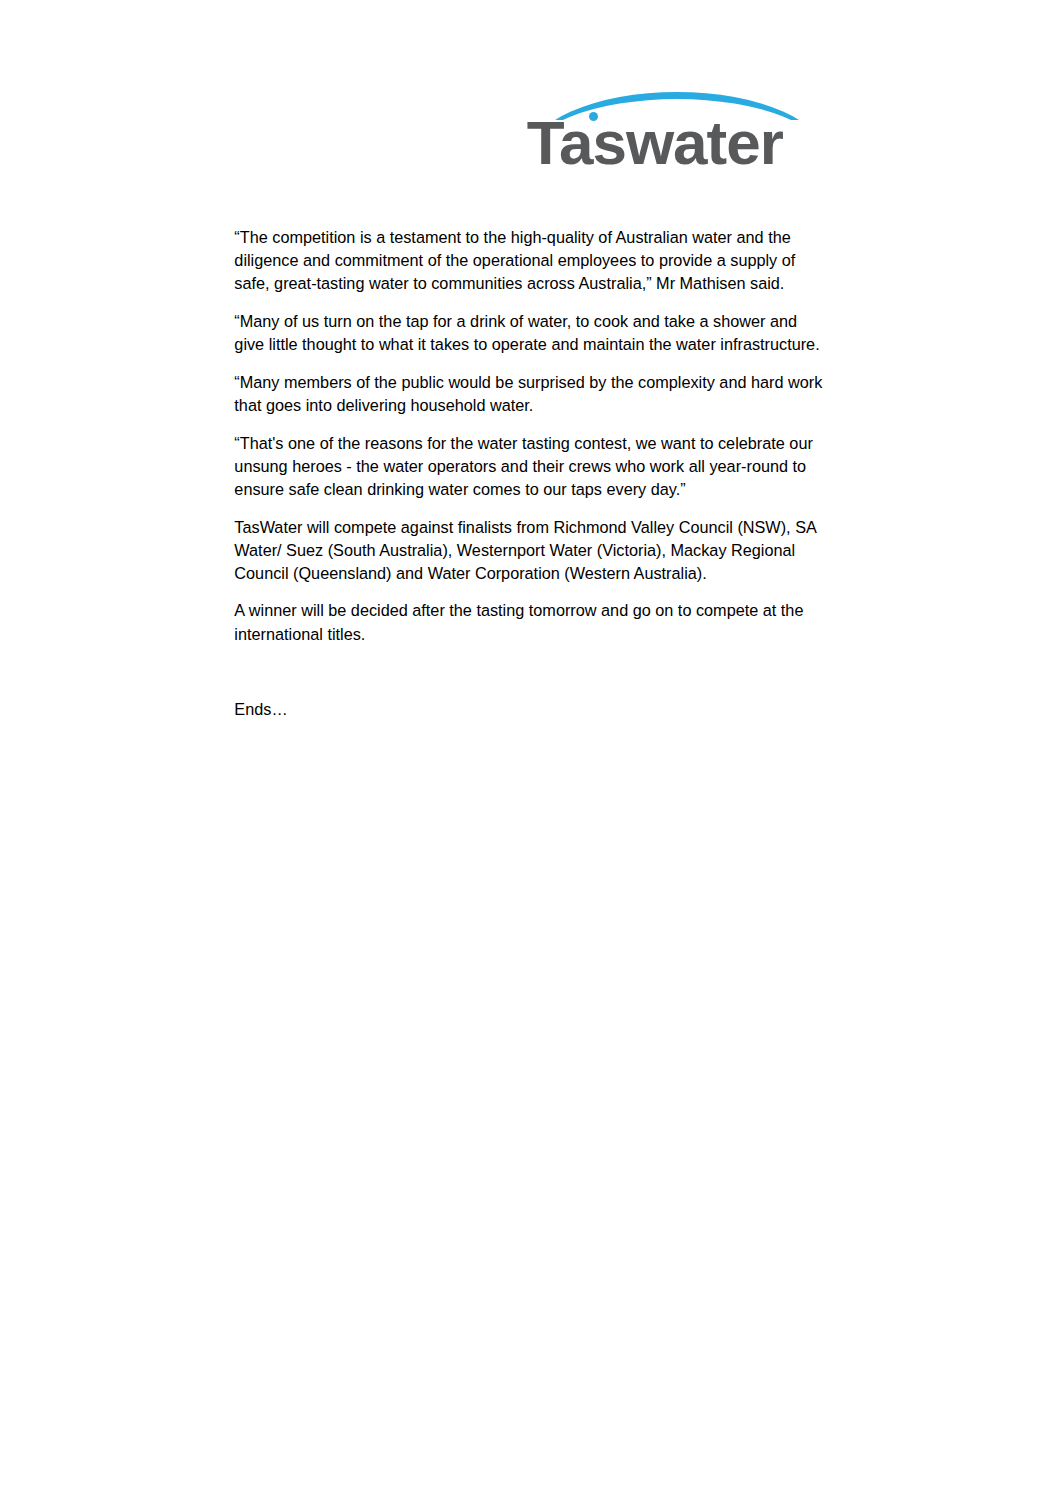Taswater
“The competition is a testament to the high-quality of Australian water and the diligence and commitment of the operational employees to provide a supply of safe, great-tasting water to communities across Australia,” Mr Mathisen said.
“Many of us turn on the tap for a drink of water, to cook and take a shower and give little thought to what it takes to operate and maintain the water infrastructure.
“Many members of the public would be surprised by the complexity and hard work that goes into delivering household water.
“That's one of the reasons for the water tasting contest, we want to celebrate our unsung heroes - the water operators and their crews who work all year-round to ensure safe clean drinking water comes to our taps every day.”
TasWater will compete against finalists from Richmond Valley Council (NSW), SA Water/ Suez (South Australia), Westernport Water (Victoria), Mackay Regional Council (Queensland) and Water Corporation (Western Australia).
A winner will be decided after the tasting tomorrow and go on to compete at the international titles.
Ends…